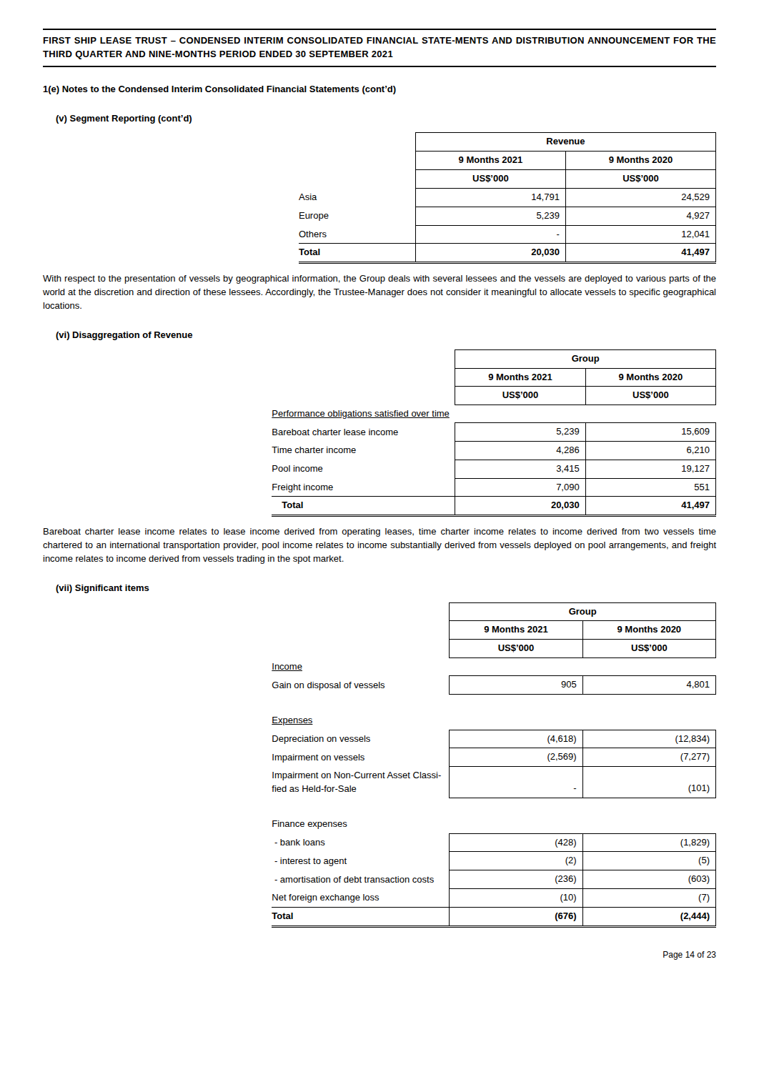FIRST SHIP LEASE TRUST – CONDENSED INTERIM CONSOLIDATED FINANCIAL STATE-MENTS AND DISTRIBUTION ANNOUNCEMENT FOR THE THIRD QUARTER AND NINE-MONTHS PERIOD ENDED 30 SEPTEMBER 2021
1(e) Notes to the Condensed Interim Consolidated Financial Statements (cont’d)
(v) Segment Reporting (cont’d)
| | Revenue |
| | 9 Months 2021 | 9 Months 2020 |
| | US$’000 | US$’000 |
| Asia | 14,791 | 24,529 |
| Europe | 5,239 | 4,927 |
| Others | - | 12,041 |
| Total | 20,030 | 41,497 |
With respect to the presentation of vessels by geographical information, the Group deals with several lessees and the vessels are deployed to various parts of the world at the discretion and direction of these lessees. Accordingly, the Trustee-Manager does not consider it meaningful to allocate vessels to specific geographical locations.
(vi) Disaggregation of Revenue
| | Group |
| | 9 Months 2021 | 9 Months 2020 |
| | US$’000 | US$’000 |
| Performance obligations satisfied over time | | |
| Bareboat charter lease income | 5,239 | 15,609 |
| Time charter income | 4,286 | 6,210 |
| Pool income | 3,415 | 19,127 |
| Freight income | 7,090 | 551 |
| Total | 20,030 | 41,497 |
Bareboat charter lease income relates to lease income derived from operating leases, time charter income relates to income derived from two vessels time chartered to an international transportation provider, pool income relates to income substantially derived from vessels deployed on pool arrangements, and freight income relates to income derived from vessels trading in the spot market.
(vii) Significant items
| | Group |
| | 9 Months 2021 | 9 Months 2020 |
| | US$’000 | US$’000 |
| Income | | |
| Gain on disposal of vessels | 905 | 4,801 |
| Expenses | | |
| Depreciation on vessels | (4,618) | (12,834) |
| Impairment on vessels | (2,569) | (7,277) |
| Impairment on Non-Current Asset Classi- fied as Held-for-Sale | - | (101) |
| Finance expenses | | |
| - bank loans | (428) | (1,829) |
| - interest to agent | (2) | (5) |
| - amortisation of debt transaction costs | (236) | (603) |
| Net foreign exchange loss | (10) | (7) |
| Total | (676) | (2,444) |
Page 14 of 23